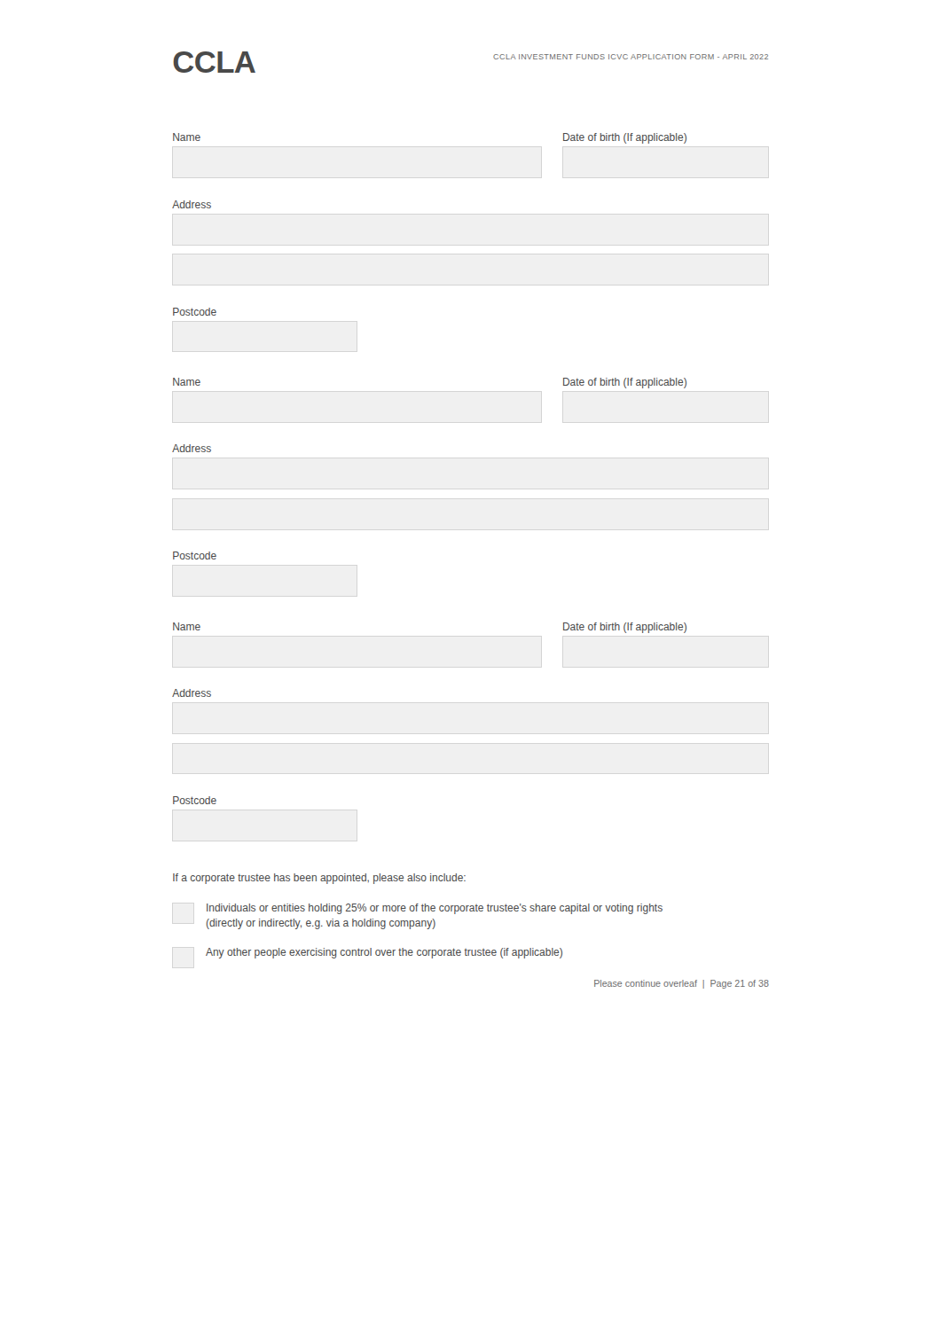CCLA
CCLA Investment Funds ICVC Application Form - April 2022
Name
Date of birth (If applicable)
Address
Postcode
Name
Date of birth (If applicable)
Address
Postcode
Name
Date of birth (If applicable)
Address
Postcode
If a corporate trustee has been appointed, please also include:
Individuals or entities holding 25% or more of the corporate trustee's share capital or voting rights
(directly or indirectly, e.g. via a holding company)
Any other people exercising control over the corporate trustee (if applicable)
Please continue overleaf | Page 21 of 38